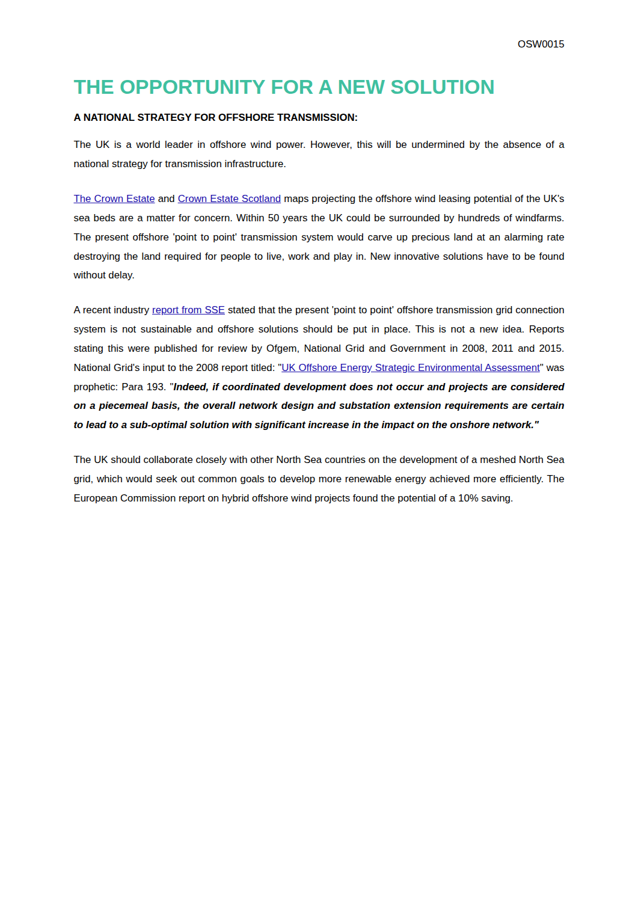OSW0015
THE OPPORTUNITY FOR A NEW SOLUTION
A NATIONAL STRATEGY FOR OFFSHORE TRANSMISSION:
The UK is a world leader in offshore wind power. However, this will be undermined by the absence of a national strategy for transmission infrastructure.
The Crown Estate and Crown Estate Scotland maps projecting the offshore wind leasing potential of the UK's sea beds are a matter for concern. Within 50 years the UK could be surrounded by hundreds of windfarms. The present offshore 'point to point' transmission system would carve up precious land at an alarming rate destroying the land required for people to live, work and play in. New innovative solutions have to be found without delay.
A recent industry report from SSE stated that the present 'point to point' offshore transmission grid connection system is not sustainable and offshore solutions should be put in place. This is not a new idea. Reports stating this were published for review by Ofgem, National Grid and Government in 2008, 2011 and 2015. National Grid's input to the 2008 report titled: "UK Offshore Energy Strategic Environmental Assessment" was prophetic: Para 193. "Indeed, if coordinated development does not occur and projects are considered on a piecemeal basis, the overall network design and substation extension requirements are certain to lead to a sub-optimal solution with significant increase in the impact on the onshore network."
The UK should collaborate closely with other North Sea countries on the development of a meshed North Sea grid, which would seek out common goals to develop more renewable energy achieved more efficiently. The European Commission report on hybrid offshore wind projects found the potential of a 10% saving.